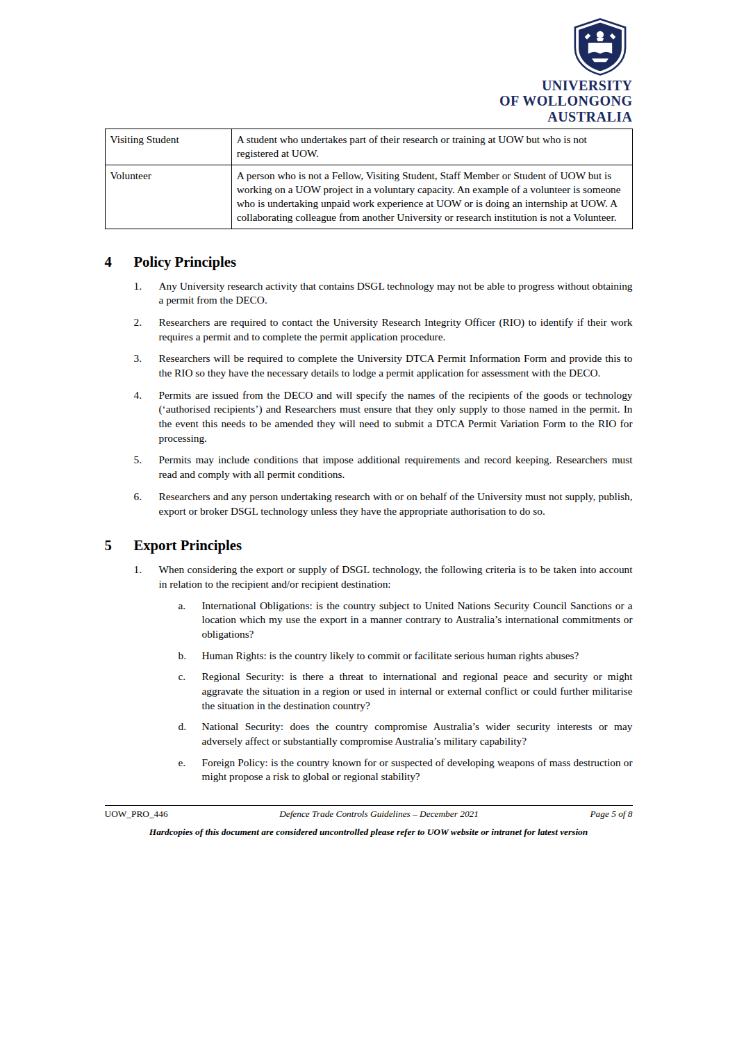UNIVERSITY
OF WOLLONGONG
AUSTRALIA
| Visiting Student | A student who undertakes part of their research or training at UOW but who is not registered at UOW. |
| Volunteer | A person who is not a Fellow, Visiting Student, Staff Member or Student of UOW but is working on a UOW project in a voluntary capacity. An example of a volunteer is someone who is undertaking unpaid work experience at UOW or is doing an internship at UOW. A collaborating colleague from another University or research institution is not a Volunteer. |
4 Policy Principles
Any University research activity that contains DSGL technology may not be able to progress without obtaining a permit from the DECO.
Researchers are required to contact the University Research Integrity Officer (RIO) to identify if their work requires a permit and to complete the permit application procedure.
Researchers will be required to complete the University DTCA Permit Information Form and provide this to the RIO so they have the necessary details to lodge a permit application for assessment with the DECO.
Permits are issued from the DECO and will specify the names of the recipients of the goods or technology (‘authorised recipients’) and Researchers must ensure that they only supply to those named in the permit. In the event this needs to be amended they will need to submit a DTCA Permit Variation Form to the RIO for processing.
Permits may include conditions that impose additional requirements and record keeping. Researchers must read and comply with all permit conditions.
Researchers and any person undertaking research with or on behalf of the University must not supply, publish, export or broker DSGL technology unless they have the appropriate authorisation to do so.
5 Export Principles
When considering the export or supply of DSGL technology, the following criteria is to be taken into account in relation to the recipient and/or recipient destination:
International Obligations: is the country subject to United Nations Security Council Sanctions or a location which my use the export in a manner contrary to Australia’s international commitments or obligations?
Human Rights: is the country likely to commit or facilitate serious human rights abuses?
Regional Security: is there a threat to international and regional peace and security or might aggravate the situation in a region or used in internal or external conflict or could further militarise the situation in the destination country?
National Security: does the country compromise Australia’s wider security interests or may adversely affect or substantially compromise Australia’s military capability?
Foreign Policy: is the country known for or suspected of developing weapons of mass destruction or might propose a risk to global or regional stability?
UOW_PRO_446 Defence Trade Controls Guidelines – December 2021 Page 5 of 8
Hardcopies of this document are considered uncontrolled please refer to UOW website or intranet for latest version